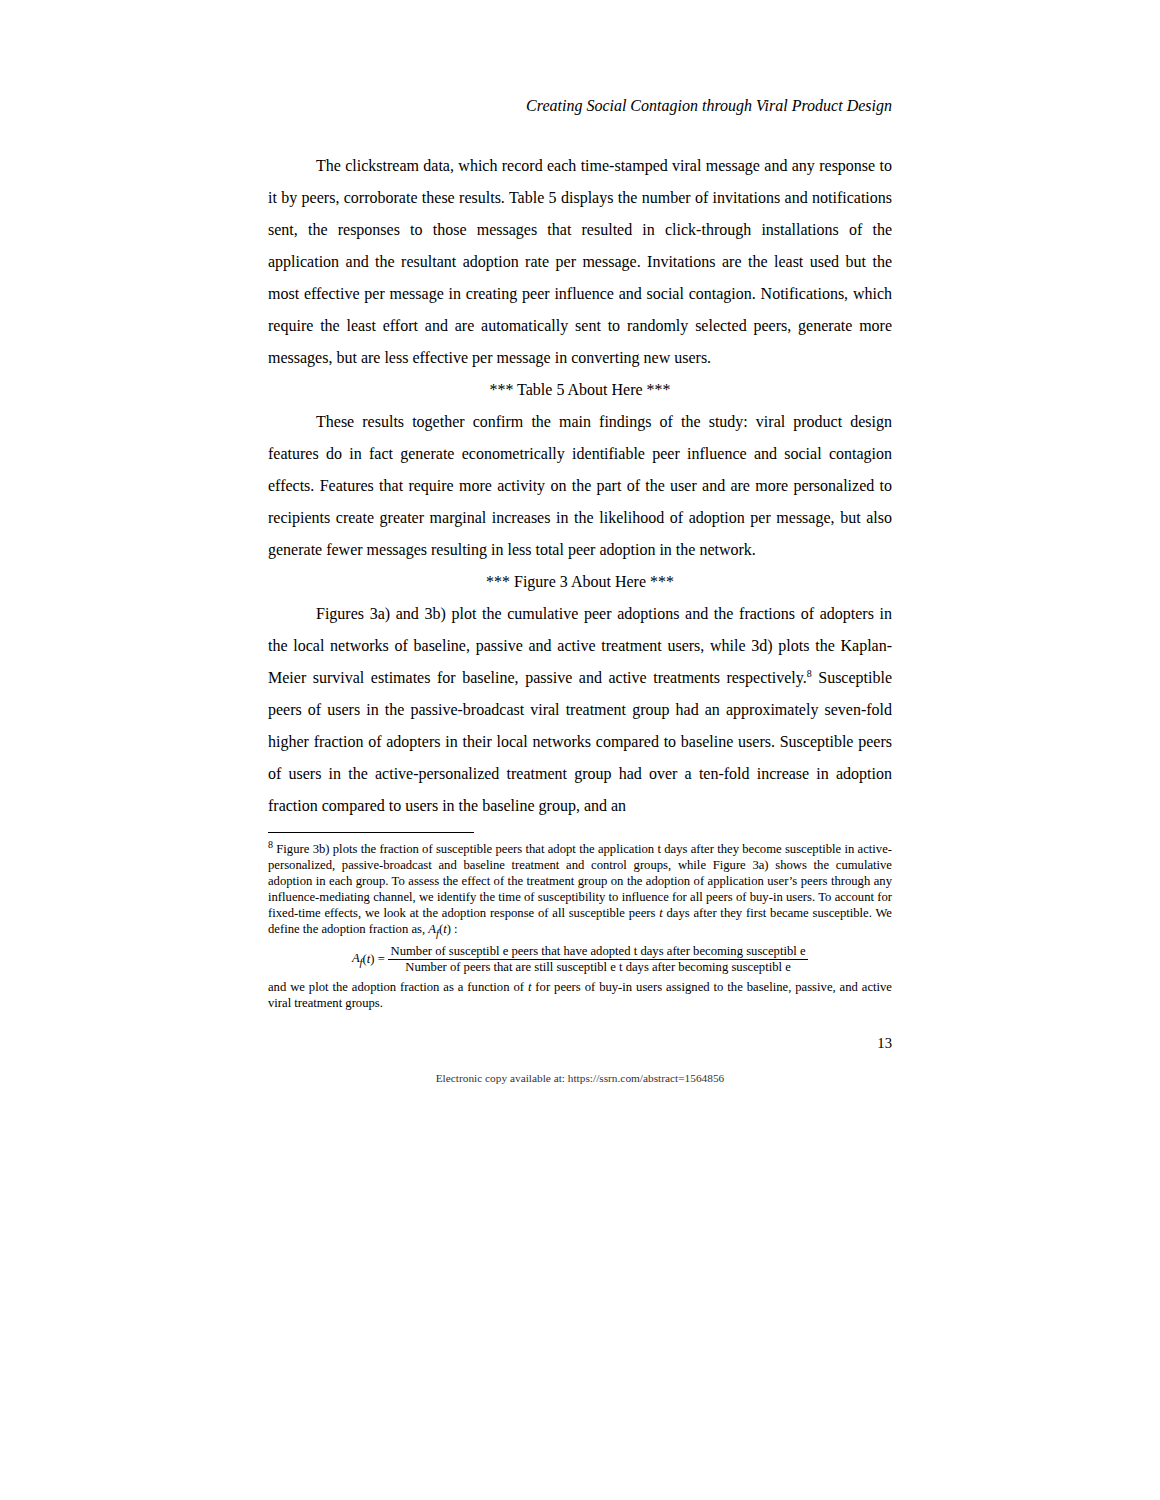Creating Social Contagion through Viral Product Design
The clickstream data, which record each time-stamped viral message and any response to it by peers, corroborate these results. Table 5 displays the number of invitations and notifications sent, the responses to those messages that resulted in click-through installations of the application and the resultant adoption rate per message. Invitations are the least used but the most effective per message in creating peer influence and social contagion. Notifications, which require the least effort and are automatically sent to randomly selected peers, generate more messages, but are less effective per message in converting new users.
*** Table 5 About Here ***
These results together confirm the main findings of the study: viral product design features do in fact generate econometrically identifiable peer influence and social contagion effects. Features that require more activity on the part of the user and are more personalized to recipients create greater marginal increases in the likelihood of adoption per message, but also generate fewer messages resulting in less total peer adoption in the network.
*** Figure 3 About Here ***
Figures 3a) and 3b) plot the cumulative peer adoptions and the fractions of adopters in the local networks of baseline, passive and active treatment users, while 3d) plots the Kaplan-Meier survival estimates for baseline, passive and active treatments respectively.8 Susceptible peers of users in the passive-broadcast viral treatment group had an approximately seven-fold higher fraction of adopters in their local networks compared to baseline users. Susceptible peers of users in the active-personalized treatment group had over a ten-fold increase in adoption fraction compared to users in the baseline group, and an
8 Figure 3b) plots the fraction of susceptible peers that adopt the application t days after they become susceptible in active-personalized, passive-broadcast and baseline treatment and control groups, while Figure 3a) shows the cumulative adoption in each group. To assess the effect of the treatment group on the adoption of application user’s peers through any influence-mediating channel, we identify the time of susceptibility to influence for all peers of buy-in users. To account for fixed-time effects, we look at the adoption response of all susceptible peers t days after they first became susceptible. We define the adoption fraction as, Af(t) :
Af(t) = Number of susceptibl e peers that have adopted t days after becoming susceptibl e Number of peers that are still susceptibl e t days after becoming susceptibl e
and we plot the adoption fraction as a function of t for peers of buy-in users assigned to the baseline, passive, and active viral treatment groups.
13
Electronic copy available at: https://ssrn.com/abstract=1564856